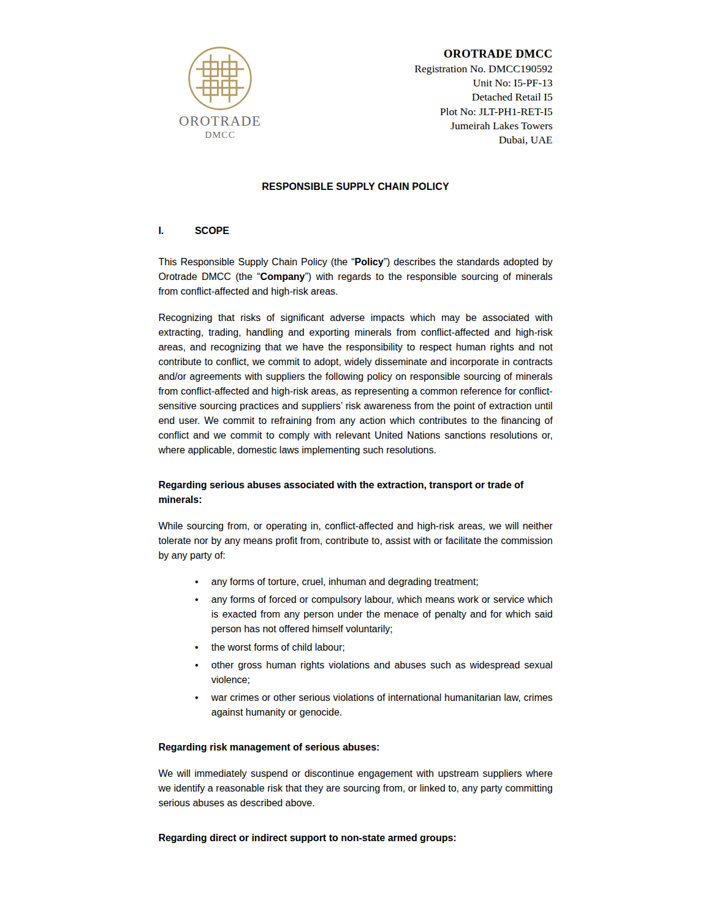OROTRADE
DMCC
OROTRADE DMCC
Registration No. DMCC190592
Unit No: I5-PF-13
Detached Retail I5
Plot No: JLT-PH1-RET-I5
Jumeirah Lakes Towers
Dubai, UAE
RESPONSIBLE SUPPLY CHAIN POLICY
I. SCOPE
This Responsible Supply Chain Policy (the “Policy”) describes the standards adopted by Orotrade DMCC (the “Company”) with regards to the responsible sourcing of minerals from conflict-affected and high-risk areas.
Recognizing that risks of significant adverse impacts which may be associated with extracting, trading, handling and exporting minerals from conflict-affected and high-risk areas, and recognizing that we have the responsibility to respect human rights and not contribute to conflict, we commit to adopt, widely disseminate and incorporate in contracts and/or agreements with suppliers the following policy on responsible sourcing of minerals from conflict-affected and high-risk areas, as representing a common reference for conflict-sensitive sourcing practices and suppliers’ risk awareness from the point of extraction until end user. We commit to refraining from any action which contributes to the financing of conflict and we commit to comply with relevant United Nations sanctions resolutions or, where applicable, domestic laws implementing such resolutions.
Regarding serious abuses associated with the extraction, transport or trade of minerals:
While sourcing from, or operating in, conflict-affected and high-risk areas, we will neither tolerate nor by any means profit from, contribute to, assist with or facilitate the commission by any party of:
any forms of torture, cruel, inhuman and degrading treatment;
any forms of forced or compulsory labour, which means work or service which is exacted from any person under the menace of penalty and for which said person has not offered himself voluntarily;
the worst forms of child labour;
other gross human rights violations and abuses such as widespread sexual violence;
war crimes or other serious violations of international humanitarian law, crimes against humanity or genocide.
Regarding risk management of serious abuses:
We will immediately suspend or discontinue engagement with upstream suppliers where we identify a reasonable risk that they are sourcing from, or linked to, any party committing serious abuses as described above.
Regarding direct or indirect support to non-state armed groups: